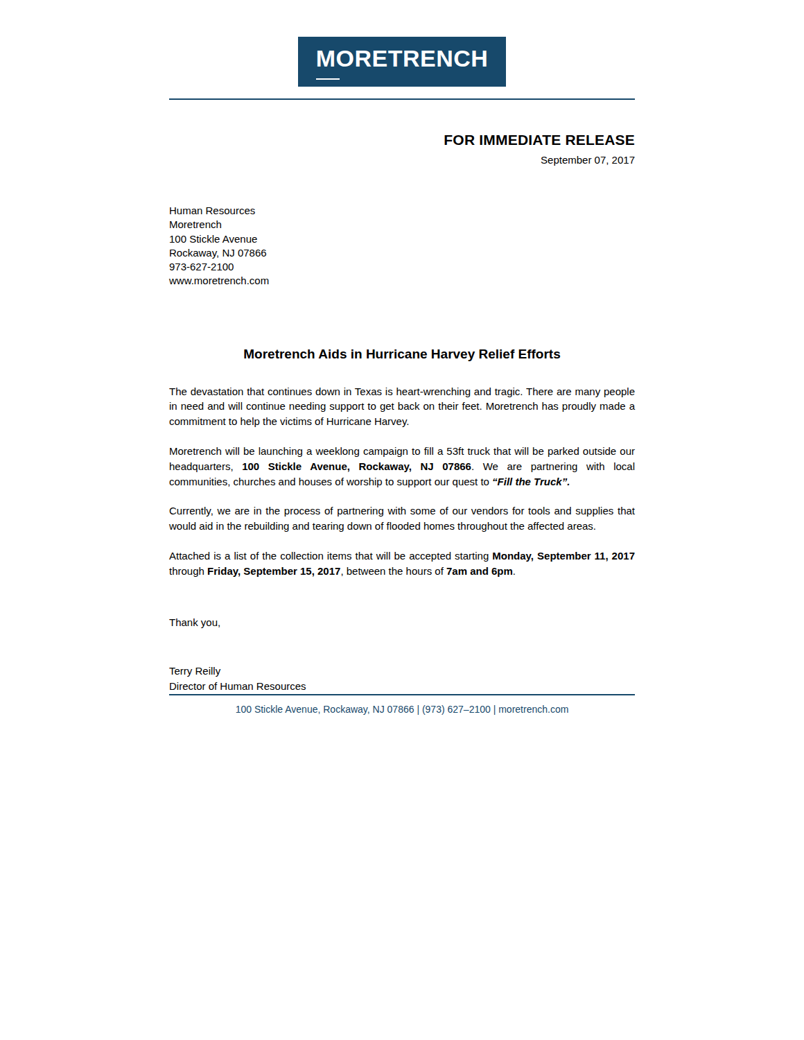MORETRENCH
FOR IMMEDIATE RELEASE
September 07, 2017
Human Resources
Moretrench
100 Stickle Avenue
Rockaway, NJ 07866
973-627-2100
www.moretrench.com
Moretrench Aids in Hurricane Harvey Relief Efforts
The devastation that continues down in Texas is heart-wrenching and tragic. There are many people in need and will continue needing support to get back on their feet. Moretrench has proudly made a commitment to help the victims of Hurricane Harvey.
Moretrench will be launching a weeklong campaign to fill a 53ft truck that will be parked outside our headquarters, 100 Stickle Avenue, Rockaway, NJ 07866. We are partnering with local communities, churches and houses of worship to support our quest to “Fill the Truck”.
Currently, we are in the process of partnering with some of our vendors for tools and supplies that would aid in the rebuilding and tearing down of flooded homes throughout the affected areas.
Attached is a list of the collection items that will be accepted starting Monday, September 11, 2017 through Friday, September 15, 2017, between the hours of 7am and 6pm.
Thank you,
Terry Reilly
Director of Human Resources
100 Stickle Avenue, Rockaway, NJ 07866 | (973) 627–2100 | moretrench.com